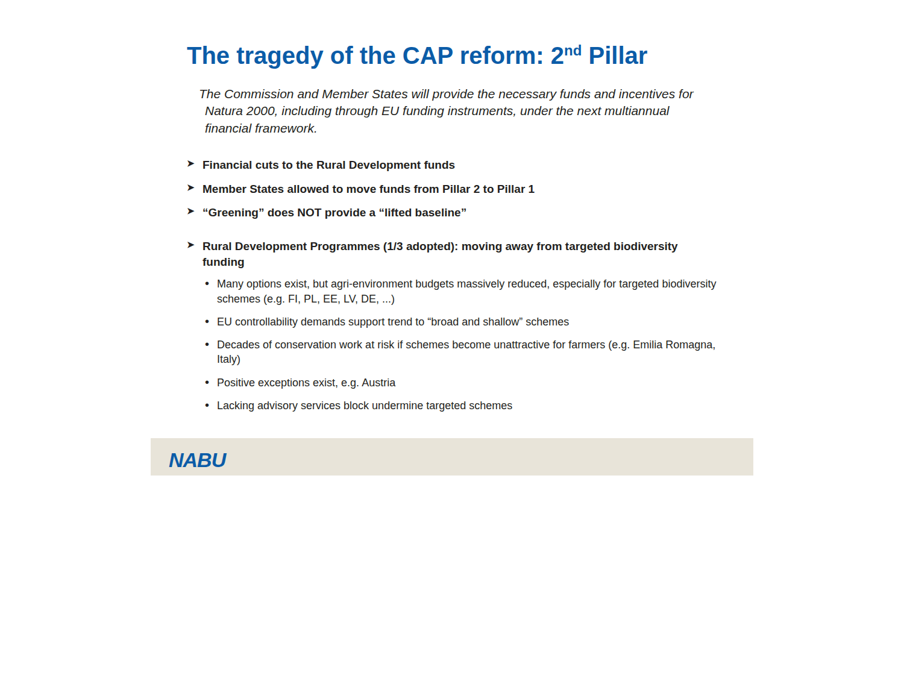The tragedy of the CAP reform: 2nd Pillar
The Commission and Member States will provide the necessary funds and incentives for Natura 2000, including through EU funding instruments, under the next multiannual financial framework.
Financial cuts to the Rural Development funds
Member States allowed to move funds from Pillar 2 to Pillar 1
“Greening” does NOT provide a “lifted baseline”
Rural Development Programmes (1/3 adopted): moving away from targeted biodiversity funding
Many options exist, but agri-environment budgets massively reduced, especially for targeted biodiversity schemes (e.g. FI, PL, EE, LV, DE, ...)
EU controllability demands support trend to “broad and shallow” schemes
Decades of conservation work at risk if schemes become unattractive for farmers (e.g. Emilia Romagna, Italy)
Positive exceptions exist, e.g. Austria
Lacking advisory services block undermine targeted schemes
NABU